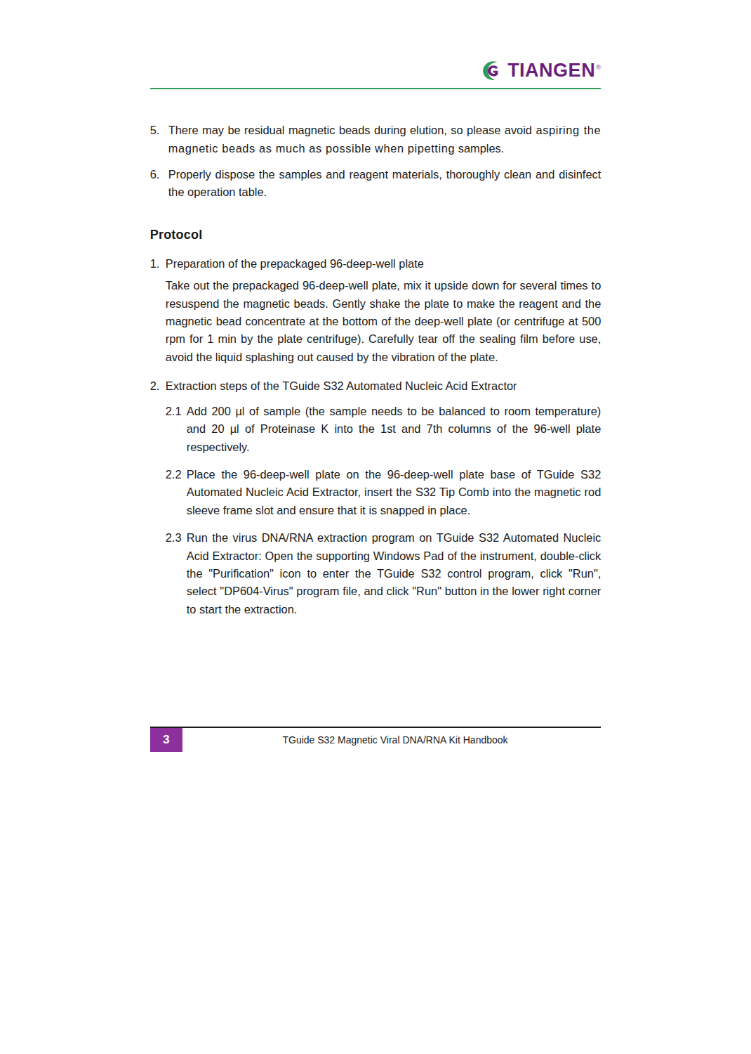TIANGEN®
5. There may be residual magnetic beads during elution, so please avoid aspiring the magnetic beads as much as possible when pipetting samples.
6. Properly dispose the samples and reagent materials, thoroughly clean and disinfect the operation table.
Protocol
1. Preparation of the prepackaged 96-deep-well plate
Take out the prepackaged 96-deep-well plate, mix it upside down for several times to resuspend the magnetic beads. Gently shake the plate to make the reagent and the magnetic bead concentrate at the bottom of the deep-well plate (or centrifuge at 500 rpm for 1 min by the plate centrifuge). Carefully tear off the sealing film before use, avoid the liquid splashing out caused by the vibration of the plate.
2. Extraction steps of the TGuide S32 Automated Nucleic Acid Extractor
2.1 Add 200 µl of sample (the sample needs to be balanced to room temperature) and 20 µl of Proteinase K into the 1st and 7th columns of the 96-well plate respectively.
2.2 Place the 96-deep-well plate on the 96-deep-well plate base of TGuide S32 Automated Nucleic Acid Extractor, insert the S32 Tip Comb into the magnetic rod sleeve frame slot and ensure that it is snapped in place.
2.3 Run the virus DNA/RNA extraction program on TGuide S32 Automated Nucleic Acid Extractor: Open the supporting Windows Pad of the instrument, double-click the "Purification" icon to enter the TGuide S32 control program, click "Run", select "DP604-Virus" program file, and click "Run" button in the lower right corner to start the extraction.
3
TGuide S32 Magnetic Viral DNA/RNA Kit Handbook